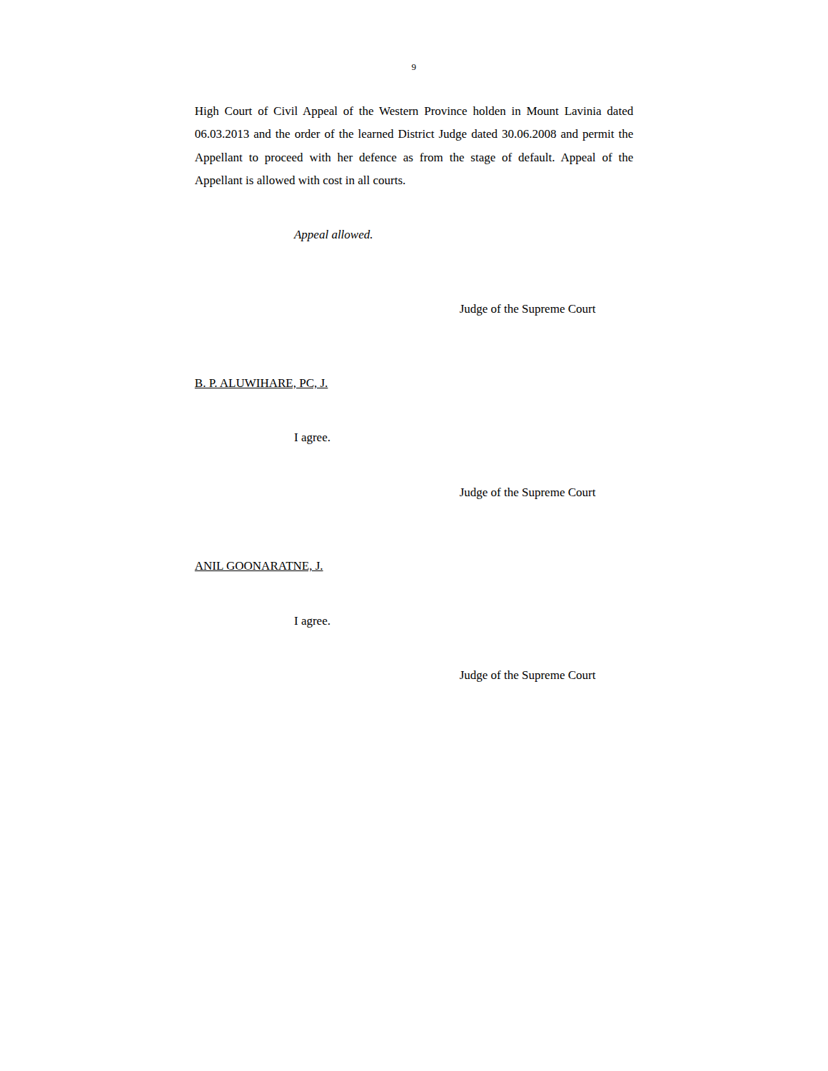9
High Court of Civil Appeal of the Western Province holden in Mount Lavinia dated 06.03.2013 and the order of the learned District Judge dated 30.06.2008 and permit the Appellant to proceed with her defence as from the stage of default. Appeal of the Appellant is allowed with cost in all courts.
Appeal allowed.
Judge of the Supreme Court
B. P. ALUWIHARE, PC, J.
I agree.
Judge of the Supreme Court
ANIL GOONARATNE, J.
I agree.
Judge of the Supreme Court